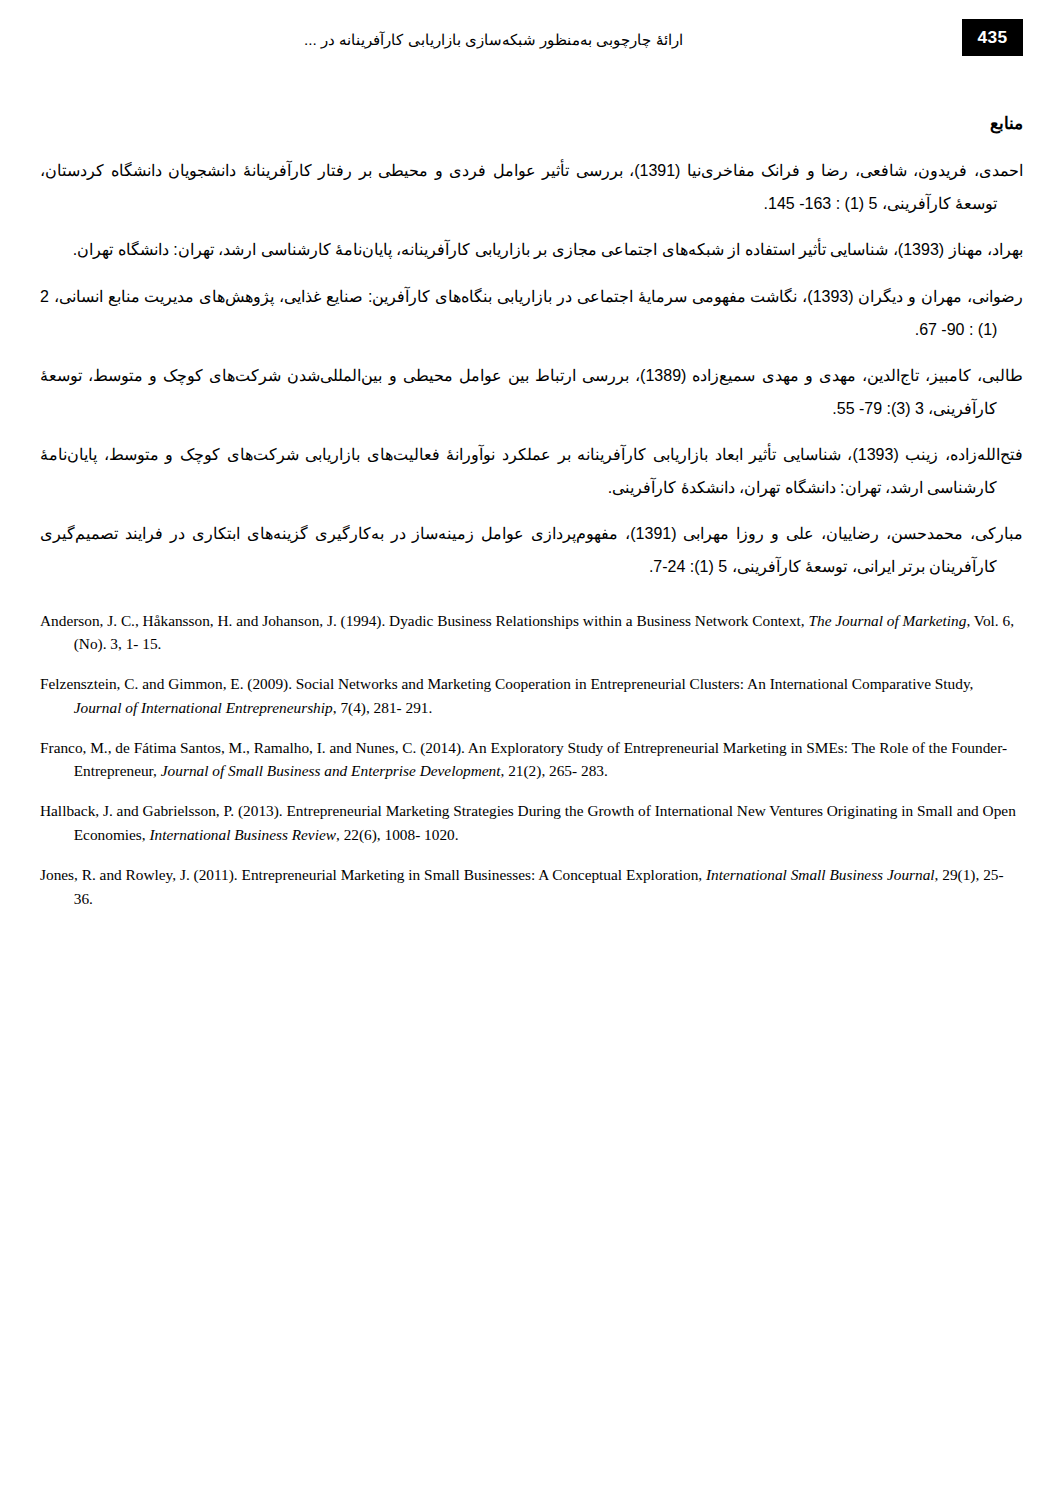435
ارائۀ چارچوبی به‌منظور شبکه‌سازی بازاریابی کارآفرینانه در ...
منابع
احمدی، فریدون، شافعی، رضا و فرانک مفاخری‌نیا (1391)، بررسی تأثیر عوامل فردی و محیطی بر رفتار کارآفرینانۀ دانشجویان دانشگاه کردستان، توسعۀ کارآفرینی، 5 (1) : 163- 145.
بهراد، مهناز (1393)، شناسایی تأثیر استفاده از شبکه‌های اجتماعی مجازی بر بازاریابی کارآفرینانه، پایان‌نامۀ کارشناسی ارشد، تهران: دانشگاه تهران.
رضوانی، مهران و دیگران (1393)، نگاشت مفهومی سرمایۀ اجتماعی در بازاریابی بنگاه‌های کارآفرین: صنایع غذایی، پژوهش‌های مدیریت منابع انسانی، 2 (1) : 90- 67.
طالبی، کامبیز، تاج‌الدین، مهدی و مهدی سمیع‌زاده (1389)، بررسی ارتباط بین عوامل محیطی و بین‌المللی‌شدن شرکت‌های کوچک و متوسط، توسعۀ کارآفرینی، 3 (3): 79- 55.
فتح‌الله‌زاده، زینب (1393)، شناسایی تأثیر ابعاد بازاریابی کارآفرینانه بر عملکرد نوآورانۀ فعالیت‌های بازاریابی شرکت‌های کوچک و متوسط، پایان‌نامۀ کارشناسی ارشد، تهران: دانشگاه تهران، دانشکدۀ کارآفرینی.
مبارکی، محمدحسن، رضاییان، علی و روزا مهرابی (1391)، مفهوم‌پردازی عوامل زمینه‌ساز در به‌کارگیری گزینه‌های ابتکاری در فرایند تصمیم‌گیری کارآفرینان برتر ایرانی، توسعۀ کارآفرینی، 5 (1): 24-7.
Anderson, J. C., Håkansson, H. and Johanson, J. (1994). Dyadic Business Relationships within a Business Network Context, The Journal of Marketing, Vol. 6, (No). 3, 1- 15.
Felzensztein, C. and Gimmon, E. (2009). Social Networks and Marketing Cooperation in Entrepreneurial Clusters: An International Comparative Study, Journal of International Entrepreneurship, 7(4), 281- 291.
Franco, M., de Fátima Santos, M., Ramalho, I. and Nunes, C. (2014). An Exploratory Study of Entrepreneurial Marketing in SMEs: The Role of the Founder-Entrepreneur, Journal of Small Business and Enterprise Development, 21(2), 265- 283.
Hallback, J. and Gabrielsson, P. (2013). Entrepreneurial Marketing Strategies During the Growth of International New Ventures Originating in Small and Open Economies, International Business Review, 22(6), 1008- 1020.
Jones, R. and Rowley, J. (2011). Entrepreneurial Marketing in Small Businesses: A Conceptual Exploration, International Small Business Journal, 29(1), 25- 36.